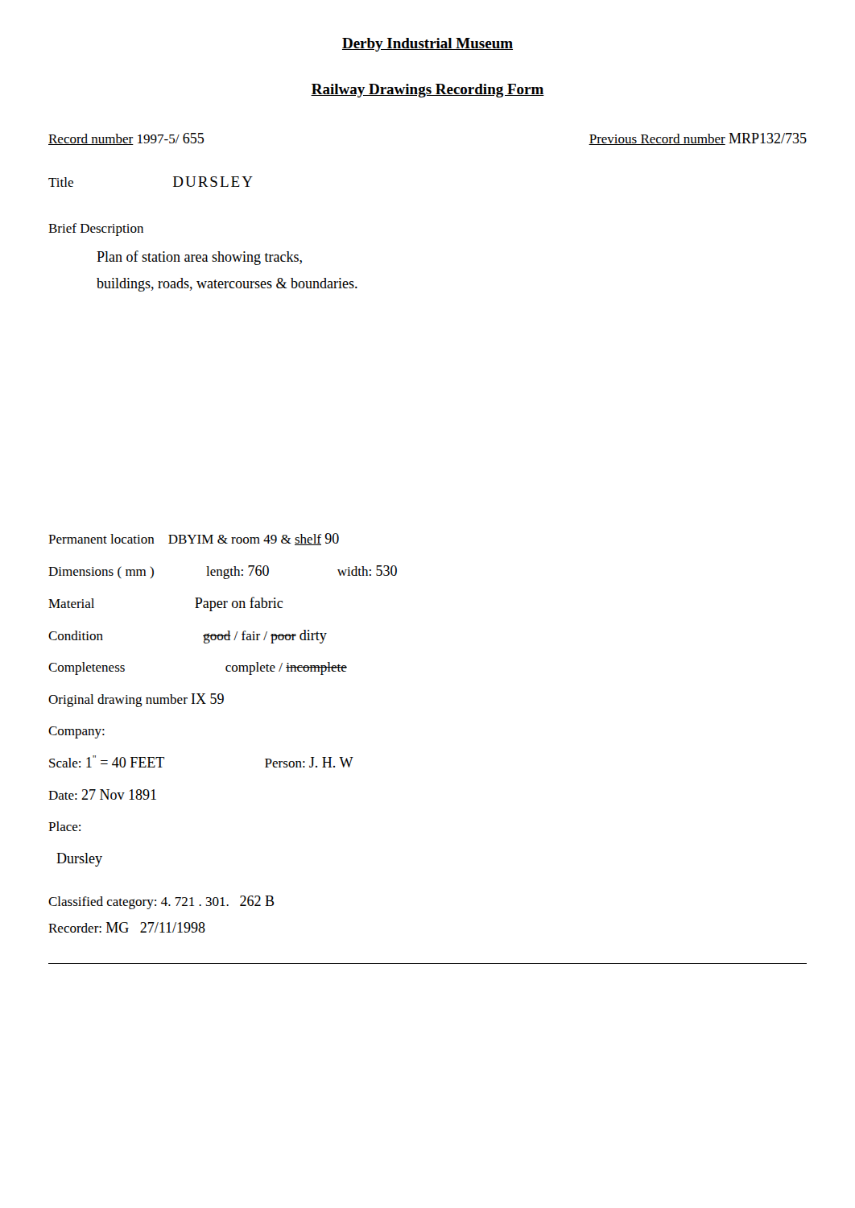Derby Industrial Museum
Railway Drawings Recording Form
Record number 1997-5/ 655
Previous Record number MRP132/735
Title DURSLEY
Brief Description
Plan of station area showing tracks, buildings, roads, watercourses & boundaries.
Permanent location DBYIM & room 49 & shelf 90
Dimensions ( mm ) length: 760 width: 530
Material Paper on fabric
Condition good / fair / poor dirty
Completeness complete / incomplete
Original drawing number IX 59
Company:
Scale: 1" = 40 FEET Person: J. H. W
Date: 27 Nov 1891
Place:
Dursley
Classified category: 4. 721 . 301. 262 B
Recorder: MG 27/11/1998